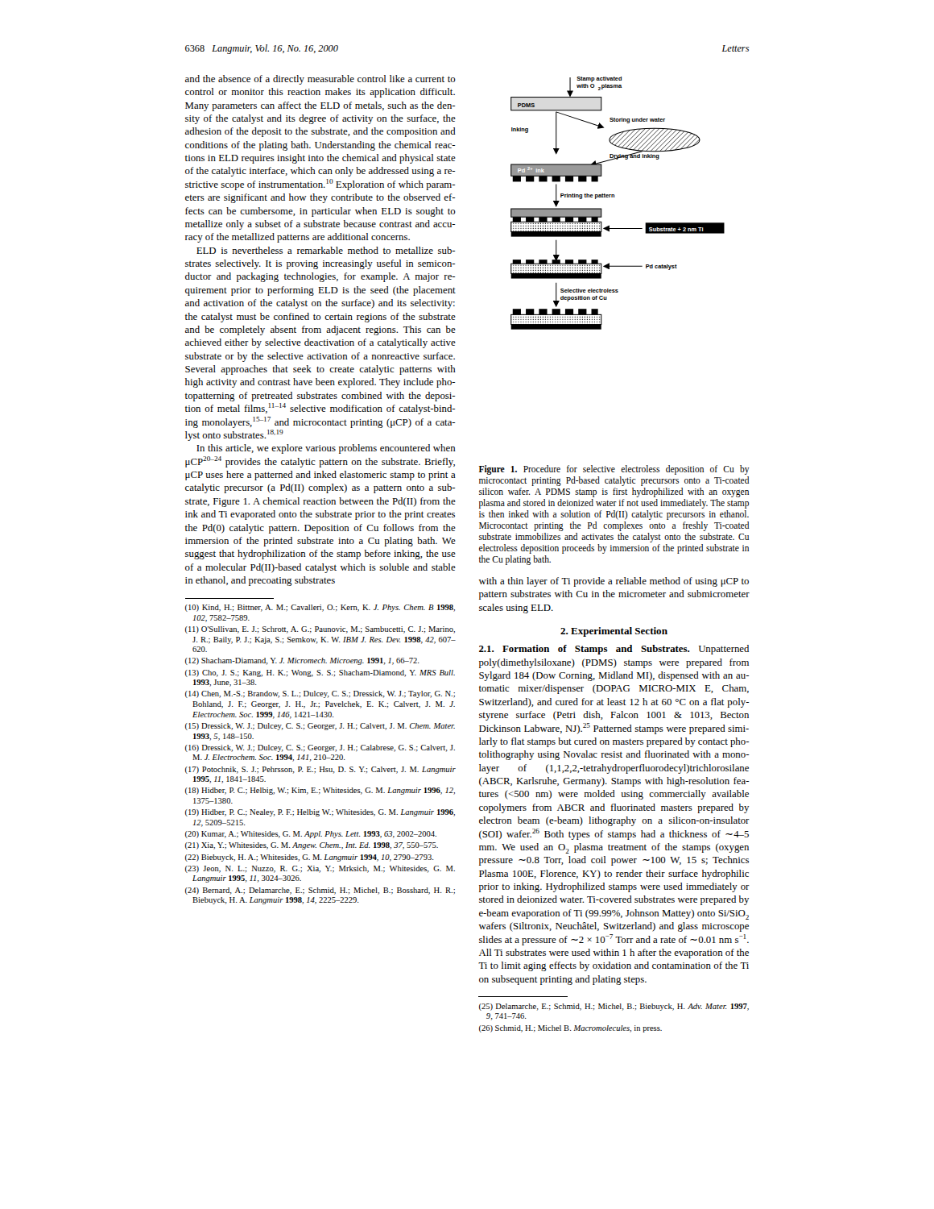6368 Langmuir, Vol. 16, No. 16, 2000
Letters
and the absence of a directly measurable control like a current to control or monitor this reaction makes its application difficult. Many parameters can affect the ELD of metals, such as the density of the catalyst and its degree of activity on the surface, the adhesion of the deposit to the substrate, and the composition and conditions of the plating bath. Understanding the chemical reactions in ELD requires insight into the chemical and physical state of the catalytic interface, which can only be addressed using a restrictive scope of instrumentation.10 Exploration of which parameters are significant and how they contribute to the observed effects can be cumbersome, in particular when ELD is sought to metallize only a subset of a substrate because contrast and accuracy of the metallized patterns are additional concerns.
ELD is nevertheless a remarkable method to metallize substrates selectively. It is proving increasingly useful in semiconductor and packaging technologies, for example. A major requirement prior to performing ELD is the seed (the placement and activation of the catalyst on the surface) and its selectivity: the catalyst must be confined to certain regions of the substrate and be completely absent from adjacent regions. This can be achieved either by selective deactivation of a catalytically active substrate or by the selective activation of a nonreactive surface. Several approaches that seek to create catalytic patterns with high activity and contrast have been explored. They include photopatterning of pretreated substrates combined with the deposition of metal films,11–14 selective modification of catalyst-binding monolayers,15–17 and microcontact printing (μCP) of a catalyst onto substrates.18,19
In this article, we explore various problems encountered when μCP20–24 provides the catalytic pattern on the substrate. Briefly, μCP uses here a patterned and inked elastomeric stamp to print a catalytic precursor (a Pd(II) complex) as a pattern onto a substrate, Figure 1. A chemical reaction between the Pd(II) from the ink and Ti evaporated onto the substrate prior to the print creates the Pd(0) catalytic pattern. Deposition of Cu follows from the immersion of the printed substrate into a Cu plating bath. We suggest that hydrophilization of the stamp before inking, the use of a molecular Pd(II)-based catalyst which is soluble and stable in ethanol, and precoating substrates
(10) Kind, H.; Bittner, A. M.; Cavalleri, O.; Kern, K. J. Phys. Chem. B 1998, 102, 7582–7589.
(11) O'Sullivan, E. J.; Schrott, A. G.; Paunovic, M.; Sambucetti, C. J.; Marino, J. R.; Baily, P. J.; Kaja, S.; Semkow, K. W. IBM J. Res. Dev. 1998, 42, 607–620.
(12) Shacham-Diamand, Y. J. Micromech. Microeng. 1991, 1, 66–72.
(13) Cho, J. S.; Kang, H. K.; Wong, S. S.; Shacham-Diamond, Y. MRS Bull. 1993, June, 31–38.
(14) Chen, M.-S.; Brandow, S. L.; Dulcey, C. S.; Dressick, W. J.; Taylor, G. N.; Bohland, J. F.; Georger, J. H., Jr.; Pavelchek, E. K.; Calvert, J. M. J. Electrochem. Soc. 1999, 146, 1421–1430.
(15) Dressick, W. J.; Dulcey, C. S.; Georger, J. H.; Calvert, J. M. Chem. Mater. 1993, 5, 148–150.
(16) Dressick, W. J.; Dulcey, C. S.; Georger, J. H.; Calabrese, G. S.; Calvert, J. M. J. Electrochem. Soc. 1994, 141, 210–220.
(17) Potochnik, S. J.; Pehrsson, P. E.; Hsu, D. S. Y.; Calvert, J. M. Langmuir 1995, 11, 1841–1845.
(18) Hidber, P. C.; Helbig, W.; Kim, E.; Whitesides, G. M. Langmuir 1996, 12, 1375–1380.
(19) Hidber, P. C.; Nealey, P. F.; Helbig W.; Whitesides, G. M. Langmuir 1996, 12, 5209–5215.
(20) Kumar, A.; Whitesides, G. M. Appl. Phys. Lett. 1993, 63, 2002–2004.
(21) Xia, Y.; Whitesides, G. M. Angew. Chem., Int. Ed. 1998, 37, 550–575.
(22) Biebuyck, H. A.; Whitesides, G. M. Langmuir 1994, 10, 2790–2793.
(23) Jeon, N. L.; Nuzzo, R. G.; Xia, Y.; Mrksich, M.; Whitesides, G. M. Langmuir 1995, 11, 3024–3026.
(24) Bernard, A.; Delamarche, E.; Schmid, H.; Michel, B.; Bosshard, H. R.; Biebuyck, H. A. Langmuir 1998, 14, 2225–2229.
Stamp activated with O 2 plasma PDMS Storing under water Inking Drying and inking Pd 2+ ink Printing the pattern Substrate + 2 nm Ti Pd catalyst Selective electroless deposition of Cu
Figure 1. Procedure for selective electroless deposition of Cu by microcontact printing Pd-based catalytic precursors onto a Ti-coated silicon wafer. A PDMS stamp is first hydrophilized with an oxygen plasma and stored in deionized water if not used immediately. The stamp is then inked with a solution of Pd(II) catalytic precursors in ethanol. Microcontact printing the Pd complexes onto a freshly Ti-coated substrate immobilizes and activates the catalyst onto the substrate. Cu electroless deposition proceeds by immersion of the printed substrate in the Cu plating bath.
with a thin layer of Ti provide a reliable method of using μCP to pattern substrates with Cu in the micrometer and submicrometer scales using ELD.
2. Experimental Section
2.1. Formation of Stamps and Substrates. Unpatterned poly(dimethylsiloxane) (PDMS) stamps were prepared from Sylgard 184 (Dow Corning, Midland MI), dispensed with an automatic mixer/dispenser (DOPAG MICRO-MIX E, Cham, Switzerland), and cured for at least 12 h at 60 °C on a flat polystyrene surface (Petri dish, Falcon 1001 & 1013, Becton Dickinson Labware, NJ).25 Patterned stamps were prepared similarly to flat stamps but cured on masters prepared by contact photolithography using Novalac resist and fluorinated with a monolayer of (1,1,2,2,-tetrahydroperfluorodecyl)trichlorosilane (ABCR, Karlsruhe, Germany). Stamps with high-resolution features (<500 nm) were molded using commercially available copolymers from ABCR and fluorinated masters prepared by electron beam (e-beam) lithography on a silicon-on-insulator (SOI) wafer.26 Both types of stamps had a thickness of ∼4–5 mm. We used an O2 plasma treatment of the stamps (oxygen pressure ∼0.8 Torr, load coil power ∼100 W, 15 s; Technics Plasma 100E, Florence, KY) to render their surface hydrophilic prior to inking. Hydrophilized stamps were used immediately or stored in deionized water. Ti-covered substrates were prepared by e-beam evaporation of Ti (99.99%, Johnson Mattey) onto Si/SiO2 wafers (Siltronix, Neuchâtel, Switzerland) and glass microscope slides at a pressure of ∼2 × 10−7 Torr and a rate of ∼0.01 nm s−1. All Ti substrates were used within 1 h after the evaporation of the Ti to limit aging effects by oxidation and contamination of the Ti on subsequent printing and plating steps.
(25) Delamarche, E.; Schmid, H.; Michel, B.; Biebuyck, H. Adv. Mater. 1997, 9, 741–746.
(26) Schmid, H.; Michel B. Macromolecules, in press.